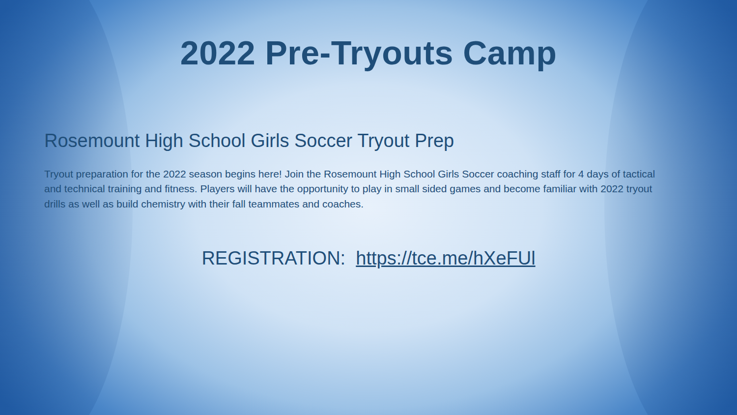2022 Pre-Tryouts Camp
Rosemount High School Girls Soccer Tryout Prep
Tryout preparation for the 2022 season begins here! Join the Rosemount High School Girls Soccer coaching staff for 4 days of tactical and technical training and fitness. Players will have the opportunity to play in small sided games and become familiar with 2022 tryout drills as well as build chemistry with their fall teammates and coaches.
REGISTRATION: https://tce.me/hXeFUl